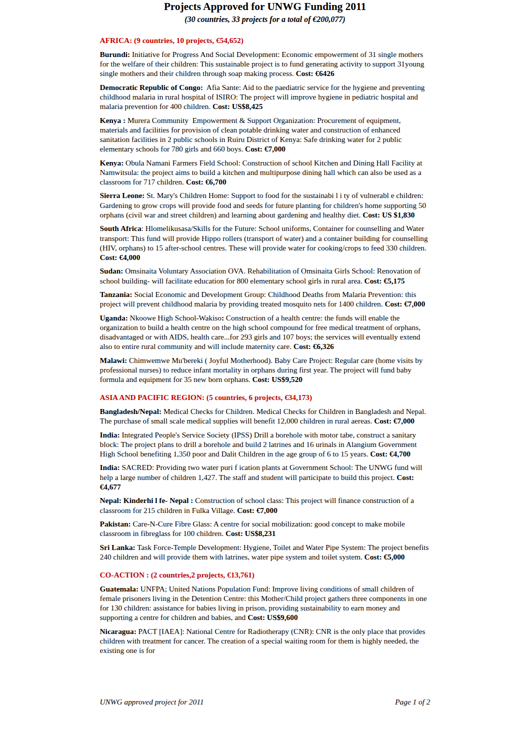Projects Approved for UNWG Funding 2011
(30 countries, 33 projects for a total of €200,077)
AFRICA: (9 countries, 10 projects, €54,652)
Burundi: Initiative for Progress And Social Development: Economic empowerment of 31 single mothers for the welfare of their children: This sustainable project is to fund generating activity to support 31young single mothers and their children through soap making process. Cost: €6426
Democratic Republic of Congo: Afia Sante: Aid to the paediatric service for the hygiene and preventing childhood malaria in rural hospital of ISIRO: The project will improve hygiene in pediatric hospital and malaria prevention for 400 children. Cost: US$8,425
Kenya : Murera Community Empowerment & Support Organization: Procurement of equipment, materials and facilities for provision of clean potable drinking water and construction of enhanced sanitation facilities in 2 public schools in Ruiru District of Kenya: Safe drinking water for 2 public elementary schools for 780 girls and 660 boys. Cost: €7,000
Kenya: Obula Namani Farmers Field School: Construction of school Kitchen and Dining Hall Facility at Namwitsula: the project aims to build a kitchen and multipurpose dining hall which can also be used as a classroom for 717 children. Cost: €6,700
Sierra Leone: St. Mary's Children Home: Support to food for the sustainabi l i ty of vulnerabl e children: Gardening to grow crops will provide food and seeds for future planting for children's home supporting 50 orphans (civil war and street children) and learning about gardening and healthy diet. Cost: US $1,830
South Africa: Hlomelikusasa/Skills for the Future: School uniforms, Container for counselling and Water transport: This fund will provide Hippo rollers (transport of water) and a container building for counselling (HIV, orphans) to 15 after-school centres. These will provide water for cooking/crops to feed 330 children. Cost: €4,000
Sudan: Omsinaita Voluntary Association OVA. Rehabilitation of Omsinaita Girls School: Renovation of school building- will facilitate education for 800 elementary school girls in rural area. Cost: €5,175
Tanzania: Social Economic and Development Group: Childhood Deaths from Malaria Prevention: this project will prevent childhood malaria by providing treated mosquito nets for 1400 children. Cost: €7,000
Uganda: Nkoowe High School-Wakiso: Construction of a health centre: the funds will enable the organization to build a health centre on the high school compound for free medical treatment of orphans, disadvantaged or with AIDS, health care...for 293 girls and 107 boys; the services will eventually extend also to entire rural community and will include maternity care. Cost: €6,326
Malawi: Chimwemwe Mu'bereki ( Joyful Motherhood). Baby Care Project: Regular care (home visits by professional nurses) to reduce infant mortality in orphans during first year. The project will fund baby formula and equipment for 35 new born orphans. Cost: US$9,520
ASIA AND PACIFIC REGION: (5 countries, 6 projects, €34,173)
Bangladesh/Nepal: Medical Checks for Children. Medical Checks for Children in Bangladesh and Nepal. The purchase of small scale medical supplies will benefit 12,000 children in rural aereas. Cost: €7,000
India: Integrated People's Service Society (IPSS) Drill a borehole with motor tabe, construct a sanitary block: The project plans to drill a borehole and build 2 latrines and 16 urinals in Alangium Government High School benefiting 1,350 poor and Dalit Children in the age group of 6 to 15 years. Cost: €4,700
India: SACRED: Providing two water puri f ication plants at Government School: The UNWG fund will help a large number of children 1,427. The staff and student will participate to build this project. Cost: €4,677
Nepal: Kinderhi l fe- Nepal : Construction of school class: This project will finance construction of a classroom for 215 children in Fulka Village. Cost: €7,000
Pakistan: Care-N-Cure Fibre Glass: A centre for social mobilization: good concept to make mobile classroom in fibreglass for 100 children. Cost: US$8,231
Sri Lanka: Task Force-Temple Development: Hygiene, Toilet and Water Pipe System: The project benefits 240 children and will provide them with latrines, water pipe system and toilet system. Cost: €5,000
CO-ACTION : (2 countries,2 projects, €13,761)
Guatemala: UNFPA; United Nations Population Fund: Improve living conditions of small children of female prisoners living in the Detention Centre: this Mother/Child project gathers three components in one for 130 children: assistance for babies living in prison, providing sustainability to earn money and supporting a centre for children and babies, and Cost: US$9,600
Nicaragua: PACT [IAEA]: National Centre for Radiotherapy (CNR): CNR is the only place that provides children with treatment for cancer. The creation of a special waiting room for them is highly needed, the existing one is for
UNWG approved project for 2011 Page 1 of 2